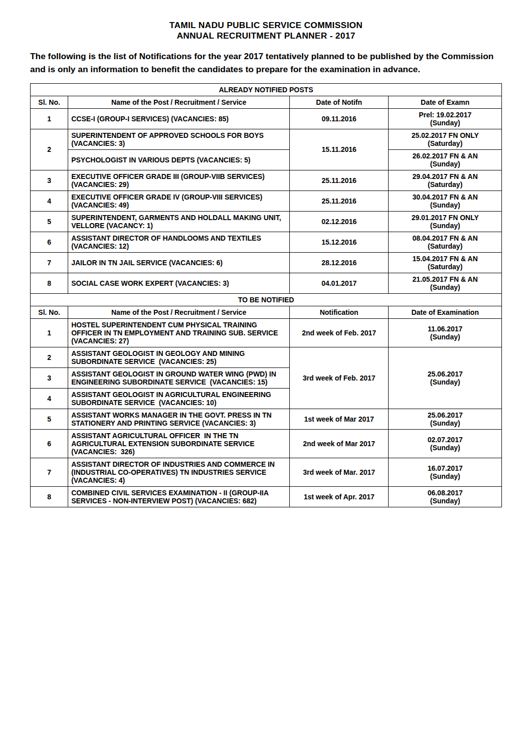TAMIL NADU PUBLIC SERVICE COMMISSION
ANNUAL RECRUITMENT PLANNER - 2017
The following is the list of Notifications for the year 2017 tentatively planned to be published by the Commission and is only an information to benefit the candidates to prepare for the examination in advance.
| ALREADY NOTIFIED POSTS |
| Sl. No. | Name of the Post / Recruitment / Service | Date of Notifn | Date of Examn |
| 1 | CCSE-I (GROUP-I SERVICES) (VACANCIES: 85) | 09.11.2016 | Prel: 19.02.2017 (Sunday) |
| 2 | SUPERINTENDENT OF APPROVED SCHOOLS FOR BOYS (VACANCIES: 3) | 15.11.2016 | 25.02.2017 FN ONLY (Saturday) |
| PSYCHOLOGIST IN VARIOUS DEPTS (VACANCIES: 5) | 26.02.2017 FN & AN (Sunday) |
| 3 | EXECUTIVE OFFICER GRADE III (GROUP-VIIB SERVICES) (VACANCIES: 29) | 25.11.2016 | 29.04.2017 FN & AN (Saturday) |
| 4 | EXECUTIVE OFFICER GRADE IV (GROUP-VIII SERVICES) (VACANCIES: 49) | 25.11.2016 | 30.04.2017 FN & AN (Sunday) |
| 5 | SUPERINTENDENT, GARMENTS AND HOLDALL MAKING UNIT, VELLORE (VACANCY: 1) | 02.12.2016 | 29.01.2017 FN ONLY (Sunday) |
| 6 | ASSISTANT DIRECTOR OF HANDLOOMS AND TEXTILES (VACANCIES: 12) | 15.12.2016 | 08.04.2017 FN & AN (Saturday) |
| 7 | JAILOR IN TN JAIL SERVICE (VACANCIES: 6) | 28.12.2016 | 15.04.2017 FN & AN (Saturday) |
| 8 | SOCIAL CASE WORK EXPERT (VACANCIES: 3) | 04.01.2017 | 21.05.2017 FN & AN (Sunday) |
| TO BE NOTIFIED |
| Sl. No. | Name of the Post / Recruitment / Service | Notification | Date of Examination |
| 1 | HOSTEL SUPERINTENDENT CUM PHYSICAL TRAINING OFFICER IN TN EMPLOYMENT AND TRAINING SUB. SERVICE (VACANCIES: 27) | 2nd week of Feb. 2017 | 11.06.2017 (Sunday) |
| 2 | ASSISTANT GEOLOGIST IN GEOLOGY AND MINING SUBORDINATE SERVICE (VACANCIES: 25) | 3rd week of Feb. 2017 | 25.06.2017 (Sunday) |
| 3 | ASSISTANT GEOLOGIST IN GROUND WATER WING (PWD) IN ENGINEERING SUBORDINATE SERVICE (VACANCIES: 15) |
| 4 | ASSISTANT GEOLOGIST IN AGRICULTURAL ENGINEERING SUBORDINATE SERVICE (VACANCIES: 10) |
| 5 | ASSISTANT WORKS MANAGER IN THE GOVT. PRESS IN TN STATIONERY AND PRINTING SERVICE (VACANCIES: 3) | 1st week of Mar 2017 | 25.06.2017 (Sunday) |
| 6 | ASSISTANT AGRICULTURAL OFFICER IN THE TN AGRICULTURAL EXTENSION SUBORDINATE SERVICE (VACANCIES: 326) | 2nd week of Mar 2017 | 02.07.2017 (Sunday) |
| 7 | ASSISTANT DIRECTOR OF INDUSTRIES AND COMMERCE IN (INDUSTRIAL CO-OPERATIVES) TN INDUSTRIES SERVICE (VACANCIES: 4) | 3rd week of Mar. 2017 | 16.07.2017 (Sunday) |
| 8 | COMBINED CIVIL SERVICES EXAMINATION - II (GROUP-IIA SERVICES - NON-INTERVIEW POST) (VACANCIES: 682) | 1st week of Apr. 2017 | 06.08.2017 (Sunday) |